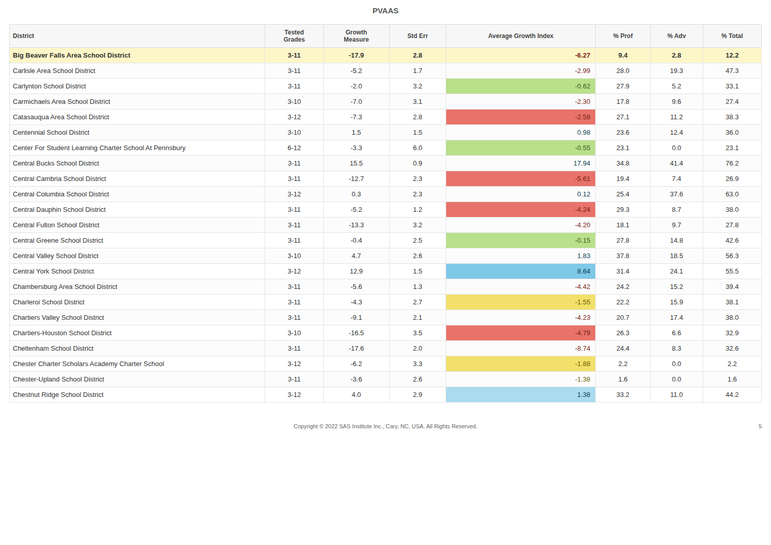PVAAS
| District | Tested Grades | Growth Measure | Std Err | Average Growth Index | % Prof | % Adv | % Total |
| --- | --- | --- | --- | --- | --- | --- | --- |
| Big Beaver Falls Area School District | 3-11 | -17.9 | 2.8 | -6.27 | 9.4 | 2.8 | 12.2 |
| Carlisle Area School District | 3-11 | -5.2 | 1.7 | -2.99 | 28.0 | 19.3 | 47.3 |
| Carlynton School District | 3-11 | -2.0 | 3.2 | -0.62 | 27.9 | 5.2 | 33.1 |
| Carmichaels Area School District | 3-10 | -7.0 | 3.1 | -2.30 | 17.8 | 9.6 | 27.4 |
| Catasauqua Area School District | 3-12 | -7.3 | 2.8 | -2.58 | 27.1 | 11.2 | 38.3 |
| Centennial School District | 3-10 | 1.5 | 1.5 | 0.98 | 23.6 | 12.4 | 36.0 |
| Center For Student Learning Charter School At Pennsbury | 6-12 | -3.3 | 6.0 | -0.55 | 23.1 | 0.0 | 23.1 |
| Central Bucks School District | 3-11 | 15.5 | 0.9 | 17.94 | 34.8 | 41.4 | 76.2 |
| Central Cambria School District | 3-11 | -12.7 | 2.3 | -5.61 | 19.4 | 7.4 | 26.9 |
| Central Columbia School District | 3-12 | 0.3 | 2.3 | 0.12 | 25.4 | 37.6 | 63.0 |
| Central Dauphin School District | 3-11 | -5.2 | 1.2 | -4.24 | 29.3 | 8.7 | 38.0 |
| Central Fulton School District | 3-11 | -13.3 | 3.2 | -4.20 | 18.1 | 9.7 | 27.8 |
| Central Greene School District | 3-11 | -0.4 | 2.5 | -0.15 | 27.8 | 14.8 | 42.6 |
| Central Valley School District | 3-10 | 4.7 | 2.6 | 1.83 | 37.8 | 18.5 | 56.3 |
| Central York School District | 3-12 | 12.9 | 1.5 | 8.64 | 31.4 | 24.1 | 55.5 |
| Chambersburg Area School District | 3-11 | -5.6 | 1.3 | -4.42 | 24.2 | 15.2 | 39.4 |
| Charleroi School District | 3-11 | -4.3 | 2.7 | -1.55 | 22.2 | 15.9 | 38.1 |
| Chartiers Valley School District | 3-11 | -9.1 | 2.1 | -4.23 | 20.7 | 17.4 | 38.0 |
| Chartiers-Houston School District | 3-10 | -16.5 | 3.5 | -4.79 | 26.3 | 6.6 | 32.9 |
| Cheltenham School District | 3-11 | -17.6 | 2.0 | -8.74 | 24.4 | 8.3 | 32.6 |
| Chester Charter Scholars Academy Charter School | 3-12 | -6.2 | 3.3 | -1.88 | 2.2 | 0.0 | 2.2 |
| Chester-Upland School District | 3-11 | -3.6 | 2.6 | -1.38 | 1.6 | 0.0 | 1.6 |
| Chestnut Ridge School District | 3-12 | 4.0 | 2.9 | 1.38 | 33.2 | 11.0 | 44.2 |
Copyright © 2022 SAS Institute Inc., Cary, NC, USA. All Rights Reserved. 5